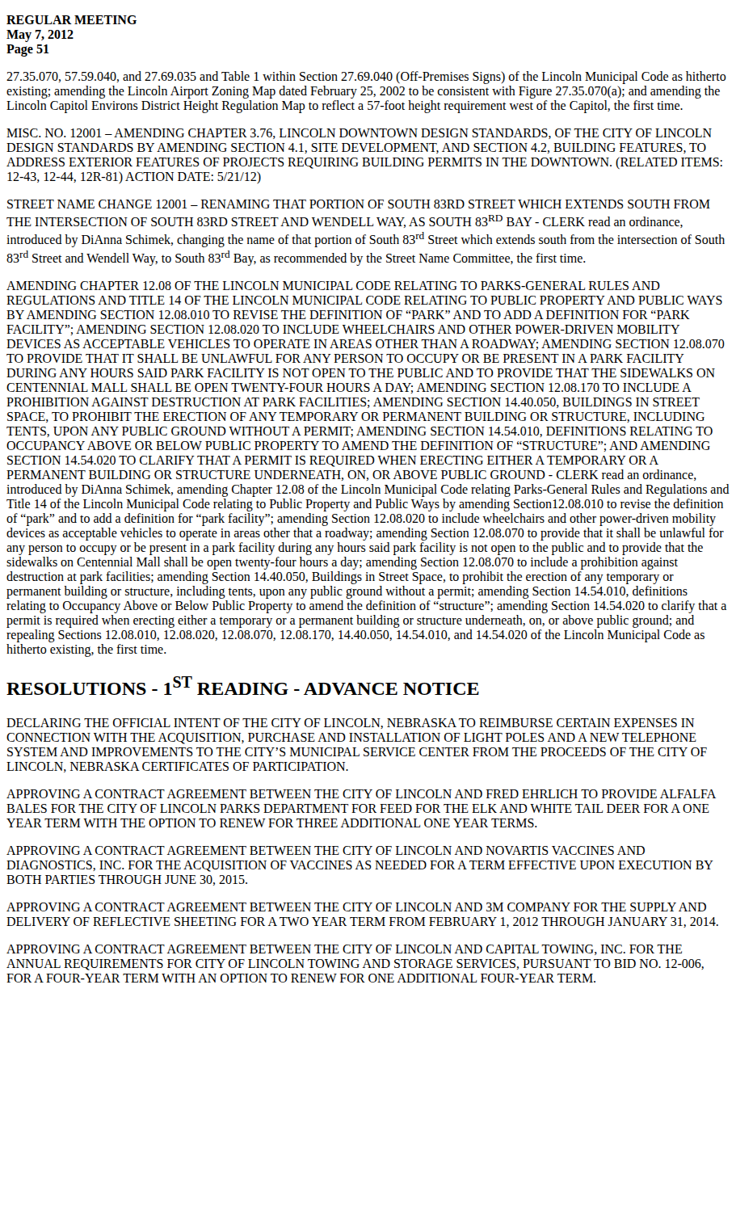REGULAR MEETING
May 7, 2012
Page 51
27.35.070, 57.59.040, and 27.69.035 and Table 1 within Section 27.69.040 (Off-Premises Signs) of the Lincoln Municipal Code as hitherto existing; amending the Lincoln Airport Zoning Map dated February 25, 2002 to be consistent with Figure 27.35.070(a); and amending the Lincoln Capitol Environs District Height Regulation Map to reflect a 57-foot height requirement west of the Capitol, the first time.
MISC. NO. 12001 – AMENDING CHAPTER 3.76, LINCOLN DOWNTOWN DESIGN STANDARDS, OF THE CITY OF LINCOLN DESIGN STANDARDS BY AMENDING SECTION 4.1, SITE DEVELOPMENT, AND SECTION 4.2, BUILDING FEATURES, TO ADDRESS EXTERIOR FEATURES OF PROJECTS REQUIRING BUILDING PERMITS IN THE DOWNTOWN. (RELATED ITEMS: 12-43, 12-44, 12R-81) ACTION DATE: 5/21/12)
STREET NAME CHANGE 12001 – RENAMING THAT PORTION OF SOUTH 83RD STREET WHICH EXTENDS SOUTH FROM THE INTERSECTION OF SOUTH 83RD STREET AND WENDELL WAY, AS SOUTH 83RD BAY - CLERK read an ordinance, introduced by DiAnna Schimek, changing the name of that portion of South 83rd Street which extends south from the intersection of South 83rd Street and Wendell Way, to South 83rd Bay, as recommended by the Street Name Committee, the first time.
AMENDING CHAPTER 12.08 OF THE LINCOLN MUNICIPAL CODE RELATING TO PARKS-GENERAL RULES AND REGULATIONS AND TITLE 14 OF THE LINCOLN MUNICIPAL CODE RELATING TO PUBLIC PROPERTY AND PUBLIC WAYS BY AMENDING SECTION 12.08.010 TO REVISE THE DEFINITION OF “PARK” AND TO ADD A DEFINITION FOR “PARK FACILITY”; AMENDING SECTION 12.08.020 TO INCLUDE WHEELCHAIRS AND OTHER POWER-DRIVEN MOBILITY DEVICES AS ACCEPTABLE VEHICLES TO OPERATE IN AREAS OTHER THAN A ROADWAY; AMENDING SECTION 12.08.070 TO PROVIDE THAT IT SHALL BE UNLAWFUL FOR ANY PERSON TO OCCUPY OR BE PRESENT IN A PARK FACILITY DURING ANY HOURS SAID PARK FACILITY IS NOT OPEN TO THE PUBLIC AND TO PROVIDE THAT THE SIDEWALKS ON CENTENNIAL MALL SHALL BE OPEN TWENTY-FOUR HOURS A DAY; AMENDING SECTION 12.08.170 TO INCLUDE A PROHIBITION AGAINST DESTRUCTION AT PARK FACILITIES; AMENDING SECTION 14.40.050, BUILDINGS IN STREET SPACE, TO PROHIBIT THE ERECTION OF ANY TEMPORARY OR PERMANENT BUILDING OR STRUCTURE, INCLUDING TENTS, UPON ANY PUBLIC GROUND WITHOUT A PERMIT; AMENDING SECTION 14.54.010, DEFINITIONS RELATING TO OCCUPANCY ABOVE OR BELOW PUBLIC PROPERTY TO AMEND THE DEFINITION OF “STRUCTURE”; AND AMENDING SECTION 14.54.020 TO CLARIFY THAT A PERMIT IS REQUIRED WHEN ERECTING EITHER A TEMPORARY OR A PERMANENT BUILDING OR STRUCTURE UNDERNEATH, ON, OR ABOVE PUBLIC GROUND - CLERK read an ordinance, introduced by DiAnna Schimek, amending Chapter 12.08 of the Lincoln Municipal Code relating Parks-General Rules and Regulations and Title 14 of the Lincoln Municipal Code relating to Public Property and Public Ways by amending Section12.08.010 to revise the definition of “park” and to add a definition for “park facility”; amending Section 12.08.020 to include wheelchairs and other power-driven mobility devices as acceptable vehicles to operate in areas other that a roadway; amending Section 12.08.070 to provide that it shall be unlawful for any person to occupy or be present in a park facility during any hours said park facility is not open to the public and to provide that the sidewalks on Centennial Mall shall be open twenty-four hours a day; amending Section 12.08.070 to include a prohibition against destruction at park facilities; amending Section 14.40.050, Buildings in Street Space, to prohibit the erection of any temporary or permanent building or structure, including tents, upon any public ground without a permit; amending Section 14.54.010, definitions relating to Occupancy Above or Below Public Property to amend the definition of “structure”; amending Section 14.54.020 to clarify that a permit is required when erecting either a temporary or a permanent building or structure underneath, on, or above public ground; and repealing Sections 12.08.010, 12.08.020, 12.08.070, 12.08.170, 14.40.050, 14.54.010, and 14.54.020 of the Lincoln Municipal Code as hitherto existing, the first time.
RESOLUTIONS - 1ST READING - ADVANCE NOTICE
DECLARING THE OFFICIAL INTENT OF THE CITY OF LINCOLN, NEBRASKA TO REIMBURSE CERTAIN EXPENSES IN CONNECTION WITH THE ACQUISITION, PURCHASE AND INSTALLATION OF LIGHT POLES AND A NEW TELEPHONE SYSTEM AND IMPROVEMENTS TO THE CITY’S MUNICIPAL SERVICE CENTER FROM THE PROCEEDS OF THE CITY OF LINCOLN, NEBRASKA CERTIFICATES OF PARTICIPATION.
APPROVING A CONTRACT AGREEMENT BETWEEN THE CITY OF LINCOLN AND FRED EHRLICH TO PROVIDE ALFALFA BALES FOR THE CITY OF LINCOLN PARKS DEPARTMENT FOR FEED FOR THE ELK AND WHITE TAIL DEER FOR A ONE YEAR TERM WITH THE OPTION TO RENEW FOR THREE ADDITIONAL ONE YEAR TERMS.
APPROVING A CONTRACT AGREEMENT BETWEEN THE CITY OF LINCOLN AND NOVARTIS VACCINES AND DIAGNOSTICS, INC. FOR THE ACQUISITION OF VACCINES AS NEEDED FOR A TERM EFFECTIVE UPON EXECUTION BY BOTH PARTIES THROUGH JUNE 30, 2015.
APPROVING A CONTRACT AGREEMENT BETWEEN THE CITY OF LINCOLN AND 3M COMPANY FOR THE SUPPLY AND DELIVERY OF REFLECTIVE SHEETING FOR A TWO YEAR TERM FROM FEBRUARY 1, 2012 THROUGH JANUARY 31, 2014.
APPROVING A CONTRACT AGREEMENT BETWEEN THE CITY OF LINCOLN AND CAPITAL TOWING, INC. FOR THE ANNUAL REQUIREMENTS FOR CITY OF LINCOLN TOWING AND STORAGE SERVICES, PURSUANT TO BID NO. 12-006, FOR A FOUR-YEAR TERM WITH AN OPTION TO RENEW FOR ONE ADDITIONAL FOUR-YEAR TERM.